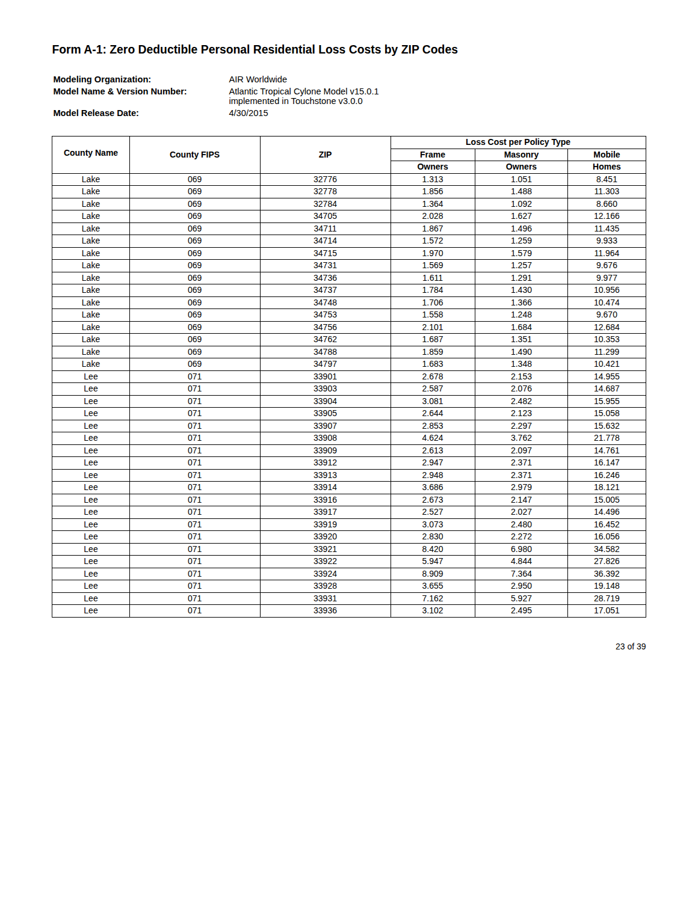Form A-1: Zero Deductible Personal Residential Loss Costs by ZIP Codes
| Modeling Organization: | AIR Worldwide |
| Model Name & Version Number: | Atlantic Tropical Cylone Model v15.0.1 implemented in Touchstone v3.0.0 |
| Model Release Date: | 4/30/2015 |
| County Name | County FIPS | ZIP | Loss Cost per Policy Type |
| --- | --- | --- | --- |
| Frame | Masonry | Mobile |
| Owners | Owners | Homes |
| Lake | 069 | 32776 | 1.313 | 1.051 | 8.451 |
| Lake | 069 | 32778 | 1.856 | 1.488 | 11.303 |
| Lake | 069 | 32784 | 1.364 | 1.092 | 8.660 |
| Lake | 069 | 34705 | 2.028 | 1.627 | 12.166 |
| Lake | 069 | 34711 | 1.867 | 1.496 | 11.435 |
| Lake | 069 | 34714 | 1.572 | 1.259 | 9.933 |
| Lake | 069 | 34715 | 1.970 | 1.579 | 11.964 |
| Lake | 069 | 34731 | 1.569 | 1.257 | 9.676 |
| Lake | 069 | 34736 | 1.611 | 1.291 | 9.977 |
| Lake | 069 | 34737 | 1.784 | 1.430 | 10.956 |
| Lake | 069 | 34748 | 1.706 | 1.366 | 10.474 |
| Lake | 069 | 34753 | 1.558 | 1.248 | 9.670 |
| Lake | 069 | 34756 | 2.101 | 1.684 | 12.684 |
| Lake | 069 | 34762 | 1.687 | 1.351 | 10.353 |
| Lake | 069 | 34788 | 1.859 | 1.490 | 11.299 |
| Lake | 069 | 34797 | 1.683 | 1.348 | 10.421 |
| Lee | 071 | 33901 | 2.678 | 2.153 | 14.955 |
| Lee | 071 | 33903 | 2.587 | 2.076 | 14.687 |
| Lee | 071 | 33904 | 3.081 | 2.482 | 15.955 |
| Lee | 071 | 33905 | 2.644 | 2.123 | 15.058 |
| Lee | 071 | 33907 | 2.853 | 2.297 | 15.632 |
| Lee | 071 | 33908 | 4.624 | 3.762 | 21.778 |
| Lee | 071 | 33909 | 2.613 | 2.097 | 14.761 |
| Lee | 071 | 33912 | 2.947 | 2.371 | 16.147 |
| Lee | 071 | 33913 | 2.948 | 2.371 | 16.246 |
| Lee | 071 | 33914 | 3.686 | 2.979 | 18.121 |
| Lee | 071 | 33916 | 2.673 | 2.147 | 15.005 |
| Lee | 071 | 33917 | 2.527 | 2.027 | 14.496 |
| Lee | 071 | 33919 | 3.073 | 2.480 | 16.452 |
| Lee | 071 | 33920 | 2.830 | 2.272 | 16.056 |
| Lee | 071 | 33921 | 8.420 | 6.980 | 34.582 |
| Lee | 071 | 33922 | 5.947 | 4.844 | 27.826 |
| Lee | 071 | 33924 | 8.909 | 7.364 | 36.392 |
| Lee | 071 | 33928 | 3.655 | 2.950 | 19.148 |
| Lee | 071 | 33931 | 7.162 | 5.927 | 28.719 |
| Lee | 071 | 33936 | 3.102 | 2.495 | 17.051 |
23 of 39